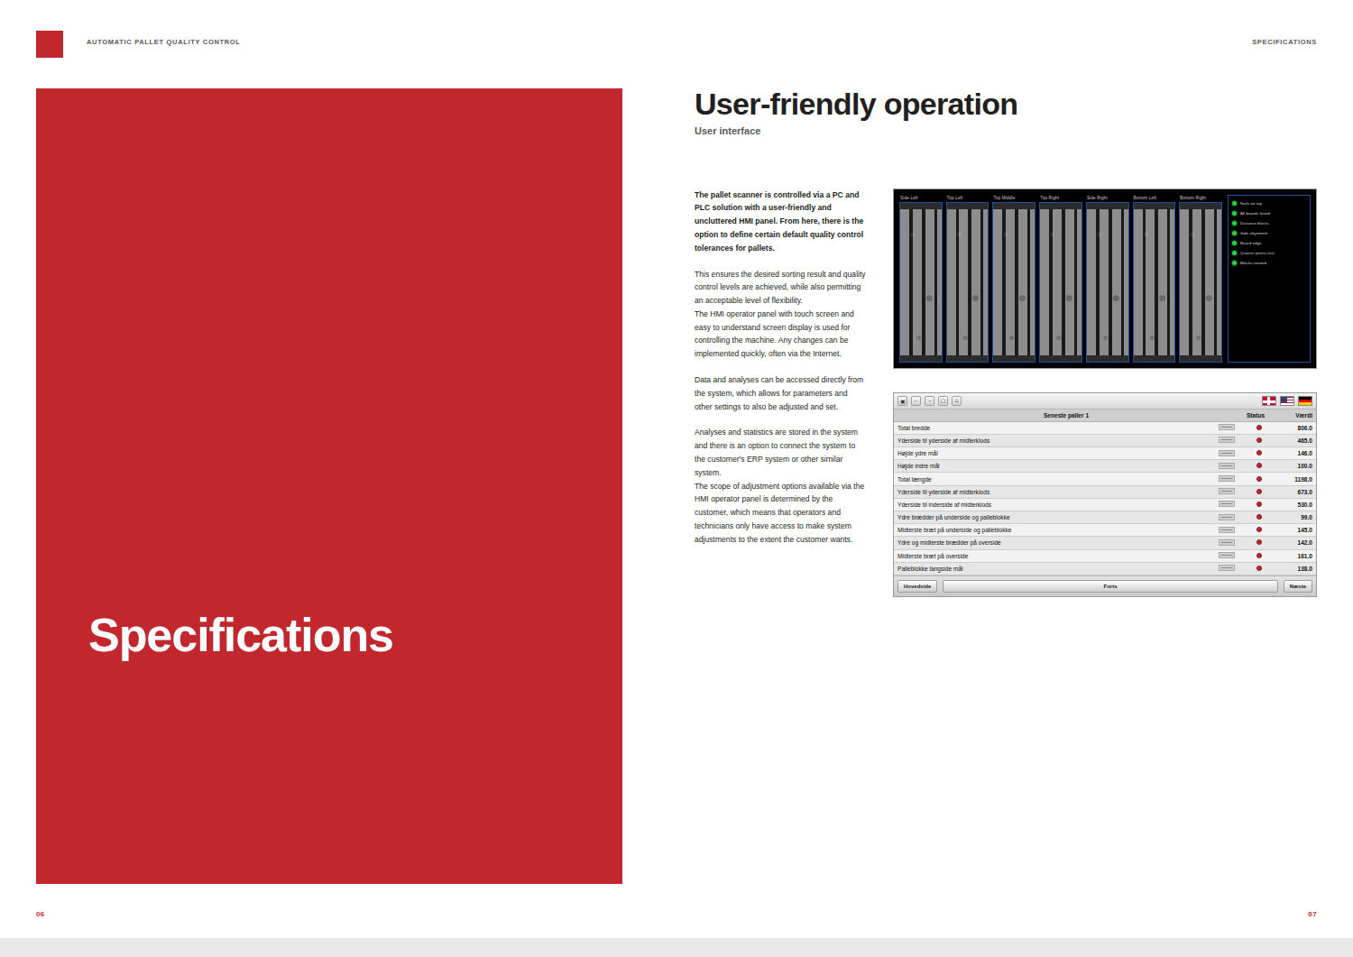Automatic Pallet Quality Control
Specifications
Specifications
User-friendly operation
User interface
The pallet scanner is controlled via a PC and PLC solution with a user-friendly and uncluttered HMI panel. From here, there is the option to define certain default quality control tolerances for pallets.
This ensures the desired sorting result and quality control levels are achieved, while also permitting an acceptable level of flexibility.
The HMI operator panel with touch screen and easy to understand screen display is used for controlling the machine. Any changes can be implemented quickly, often via the Internet.
Data and analyses can be accessed directly from the system, which allows for parameters and other settings to also be adjusted and set.
Analyses and statistics are stored in the system and there is an option to connect the system to the customer's ERP system or other similar system.
The scope of adjustment options available via the HMI operator panel is determined by the customer, which means that operators and technicians only have access to make system adjustments to the extent the customer wants.
Side Left
Top Left
Top Middle
Top Right
Side Right
Bottom Left
Bottom Right
Nails on top
All boards found
Distance blocks
Side alignment
Board edge
Quarter points test
Blocks rotated
▣
←
→
☐
☺
Seneste paller 1
Status
Værdi
| Total bredde | | | 806.0 |
| Yderside til yderside af midterklods | | | 465.0 |
| Højde ydre mål | | | 146.0 |
| Højde indre mål | | | 100.0 |
| Total længde | | | 1198.0 |
| Yderside til yderside af midterklods | | | 673.0 |
| Yderside til inderside af midterklods | | | 530.0 |
| Ydre brædder på underside og palleblokke | | | 99.0 |
| Midterste bræt på underside og palleblokke | | | 145.0 |
| Ydre og midterste brædder på overside | | | 142.0 |
| Midterste bræt på overside | | | 161.0 |
| Palleblokke langside mål | | | 138.0 |
Hovedside
Forts
Næste
06
07